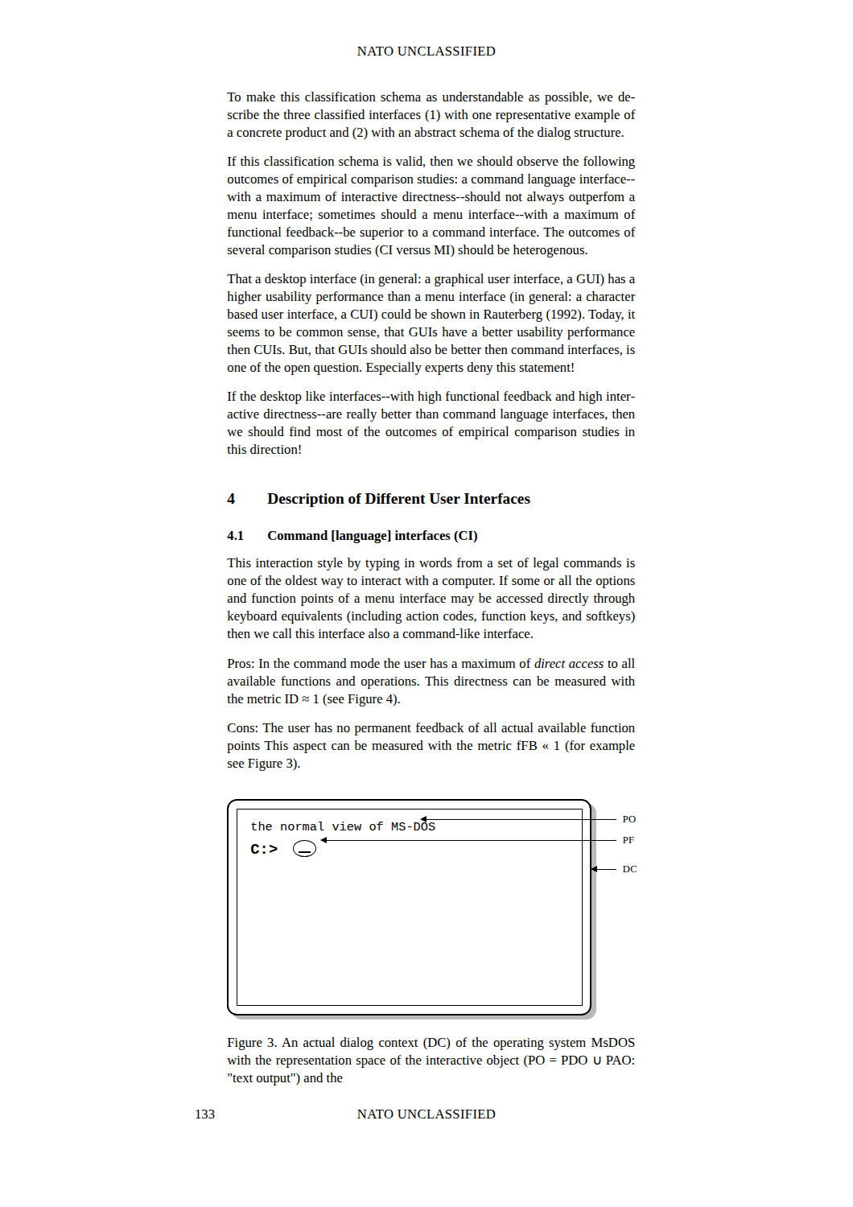NATO UNCLASSIFIED
To make this classification schema as understandable as possible, we describe the three classified interfaces (1) with one representative example of a concrete product and (2) with an abstract schema of the dialog structure.
If this classification schema is valid, then we should observe the following outcomes of empirical comparison studies: a command language interface--with a maximum of interactive directness--should not always outperfom a menu interface; sometimes should a menu interface--with a maximum of functional feedback--be superior to a command interface. The outcomes of several comparison studies (CI versus MI) should be heterogenous.
That a desktop interface (in general: a graphical user interface, a GUI) has a higher usability performance than a menu interface (in general: a character based user interface, a CUI) could be shown in Rauterberg (1992). Today, it seems to be common sense, that GUIs have a better usability performance then CUIs. But, that GUIs should also be better then command interfaces, is one of the open question. Especially experts deny this statement!
If the desktop like interfaces--with high functional feedback and high interactive directness--are really better than command language interfaces, then we should find most of the outcomes of empirical comparison studies in this direction!
4 Description of Different User Interfaces
4.1 Command [language] interfaces (CI)
This interaction style by typing in words from a set of legal commands is one of the oldest way to interact with a computer. If some or all the options and function points of a menu interface may be accessed directly through keyboard equivalents (including action codes, function keys, and softkeys) then we call this interface also a command-like interface.
Pros: In the command mode the user has a maximum of direct access to all available functions and operations. This directness can be measured with the metric ID ≈ 1 (see Figure 4).
Cons: The user has no permanent feedback of all actual available function points This aspect can be measured with the metric fFB « 1 (for example see Figure 3).
the normal view of MS-DOS
C:>
PO
PF
DC
Figure 3. An actual dialog context (DC) of the operating system MsDOS with the representation space of the interactive object (PO = PDO ∪ PAO: "text output") and the
133
NATO UNCLASSIFIED